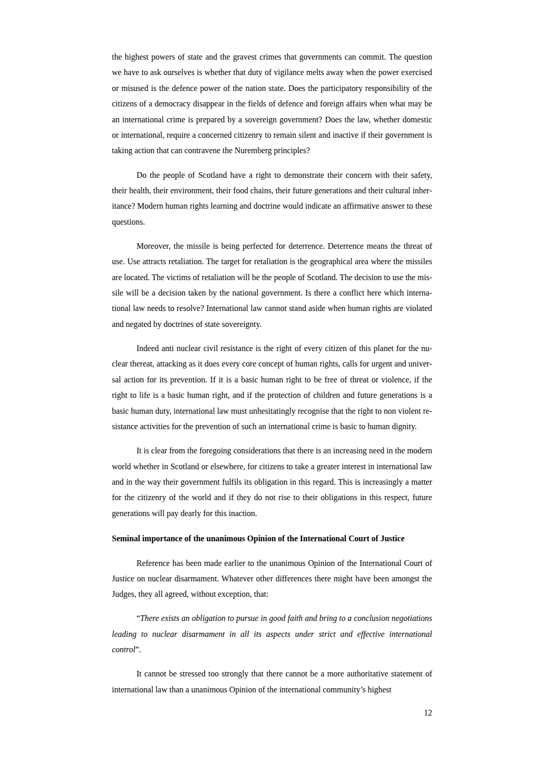the highest powers of state and the gravest crimes that governments can commit. The question we have to ask ourselves is whether that duty of vigilance melts away when the power exercised or misused is the defence power of the nation state. Does the participatory responsibility of the citizens of a democracy disappear in the fields of defence and foreign affairs when what may be an international crime is prepared by a sovereign government? Does the law, whether domestic or international, require a concerned citizenry to remain silent and inactive if their government is taking action that can contravene the Nuremberg principles?
Do the people of Scotland have a right to demonstrate their concern with their safety, their health, their environment, their food chains, their future generations and their cultural inheritance? Modern human rights learning and doctrine would indicate an affirmative answer to these questions.
Moreover, the missile is being perfected for deterrence. Deterrence means the threat of use. Use attracts retaliation. The target for retaliation is the geographical area where the missiles are located. The victims of retaliation will be the people of Scotland. The decision to use the missile will be a decision taken by the national government. Is there a conflict here which international law needs to resolve? International law cannot stand aside when human rights are violated and negated by doctrines of state sovereignty.
Indeed anti nuclear civil resistance is the right of every citizen of this planet for the nuclear thereat, attacking as it does every core concept of human rights, calls for urgent and universal action for its prevention. If it is a basic human right to be free of threat or violence, if the right to life is a basic human right, and if the protection of children and future generations is a basic human duty, international law must unhesitatingly recognise that the right to non violent resistance activities for the prevention of such an international crime is basic to human dignity.
It is clear from the foregoing considerations that there is an increasing need in the modern world whether in Scotland or elsewhere, for citizens to take a greater interest in international law and in the way their government fulfils its obligation in this regard. This is increasingly a matter for the citizenry of the world and if they do not rise to their obligations in this respect, future generations will pay dearly for this inaction.
Seminal importance of the unanimous Opinion of the International Court of Justice
Reference has been made earlier to the unanimous Opinion of the International Court of Justice on nuclear disarmament. Whatever other differences there might have been amongst the Judges, they all agreed, without exception, that:
“There exists an obligation to pursue in good faith and bring to a conclusion negotiations leading to nuclear disarmament in all its aspects under strict and effective international control”.
It cannot be stressed too strongly that there cannot be a more authoritative statement of international law than a unanimous Opinion of the international community’s highest
12